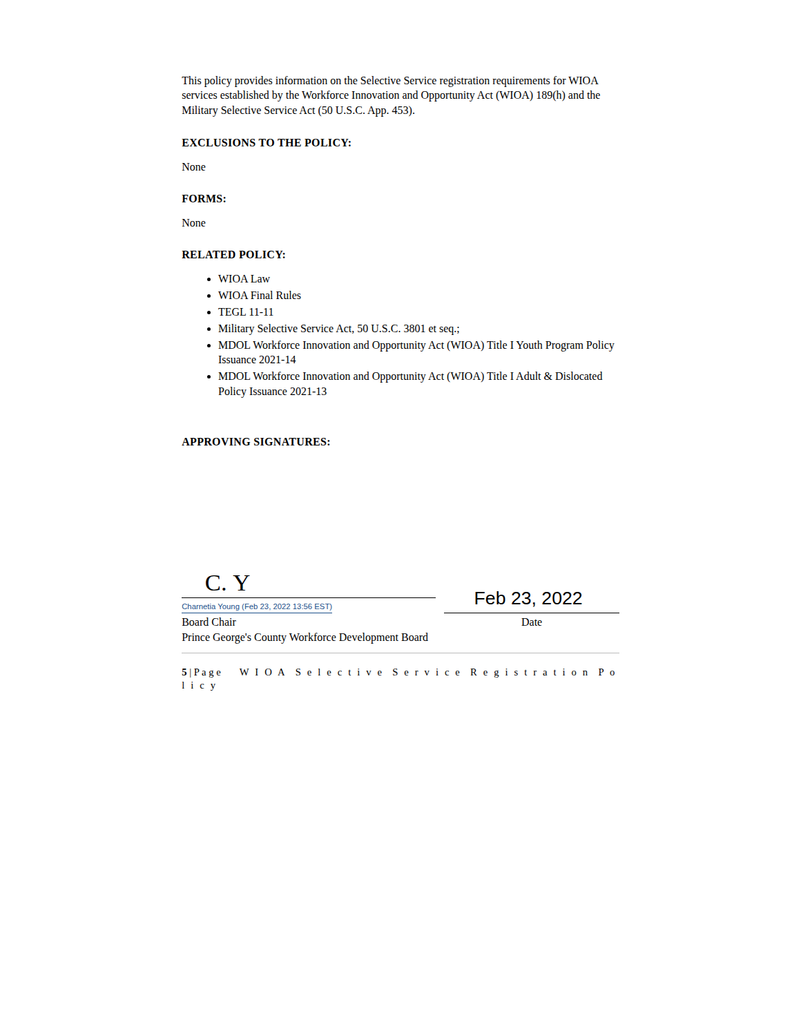This policy provides information on the Selective Service registration requirements for WIOA services established by the Workforce Innovation and Opportunity Act (WIOA) 189(h) and the Military Selective Service Act (50 U.S.C. App. 453).
EXCLUSIONS TO THE POLICY:
None
FORMS:
None
RELATED POLICY:
WIOA Law
WIOA Final Rules
TEGL 11-11
Military Selective Service Act, 50 U.S.C. 3801 et seq.;
MDOL Workforce Innovation and Opportunity Act (WIOA) Title I Youth Program Policy Issuance 2021-14
MDOL Workforce Innovation and Opportunity Act (WIOA) Title I Adult & Dislocated Policy Issuance 2021-13
APPROVING SIGNATURES:
C. Y
Charnetia Young (Feb 23, 2022 13:56 EST)
Feb 23, 2022
Board Chair
Prince George's County Workforce Development Board
Date
5|P a g e W I O A S e l e c t i v e S e r v i c e R e g i s t r a t i o n P o l i c y